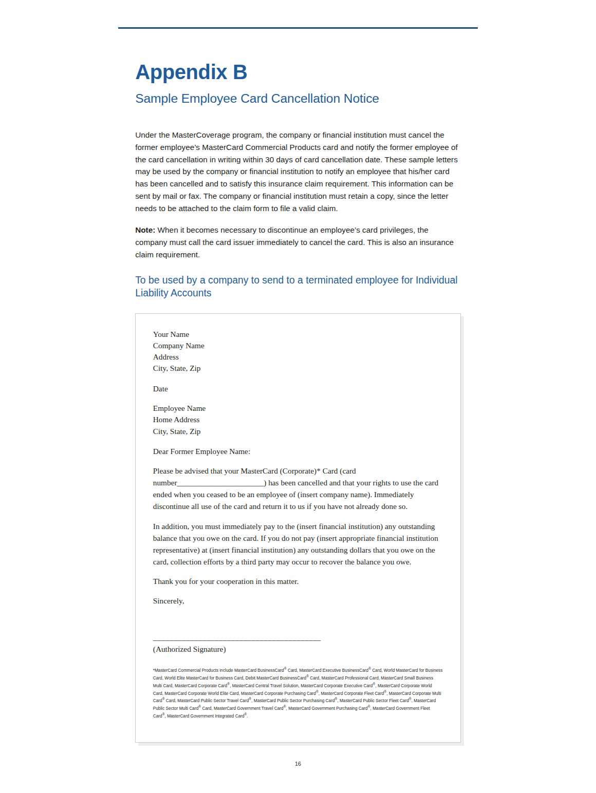Appendix B
Sample Employee Card Cancellation Notice
Under the MasterCoverage program, the company or financial institution must cancel the former employee’s MasterCard Commercial Products card and notify the former employee of the card cancellation in writing within 30 days of card cancellation date. These sample letters may be used by the company or financial institution to notify an employee that his/her card has been cancelled and to satisfy this insurance claim requirement. This information can be sent by mail or fax. The company or financial institution must retain a copy, since the letter needs to be attached to the claim form to file a valid claim.
Note: When it becomes necessary to discontinue an employee’s card privileges, the company must call the card issuer immediately to cancel the card. This is also an insurance claim requirement.
To be used by a company to send to a terminated employee for Individual
Liability Accounts
Your Name
Company Name
Address
City, State, Zip
Date
Employee Name
Home Address
City, State, Zip
Dear Former Employee Name:
Please be advised that your MasterCard (Corporate)* Card (card number______________________) has been cancelled and that your rights to use the card ended when you ceased to be an employee of (insert company name). Immediately discontinue all use of the card and return it to us if you have not already done so.
In addition, you must immediately pay to the (insert financial institution) any outstanding balance that you owe on the card. If you do not pay (insert appropriate financial institution representative) at (insert financial institution) any outstanding dollars that you owe on the card, collection efforts by a third party may occur to recover the balance you owe.
Thank you for your cooperation in this matter.
Sincerely,
_________________________________________
(Authorized Signature)
*MasterCard Commercial Products include MasterCard BusinessCard® Card, MasterCard Executive BusinessCard® Card, World MasterCard for Business Card, World Elite MasterCard for Business Card, Debit MasterCard BusinessCard® Card, MasterCard Professional Card, MasterCard Small Business Multi Card, MasterCard Corporate Card®, MasterCard Central Travel Solution, MasterCard Corporate Executive Card®, MasterCard Corporate World Card, MasterCard Corporate World Elite Card, MasterCard Corporate Purchasing Card®, MasterCard Corporate Fleet Card®, MasterCard Corporate Multi Card® Card, MasterCard Public Sector Travel Card®, MasterCard Public Sector Purchasing Card®, MasterCard Public Sector Fleet Card®, MasterCard Public Sector Multi Card® Card, MasterCard Government Travel Card®, MasterCard Government Purchasing Card®, MasterCard Government Fleet Card®, MasterCard Government Integrated Card®.
16